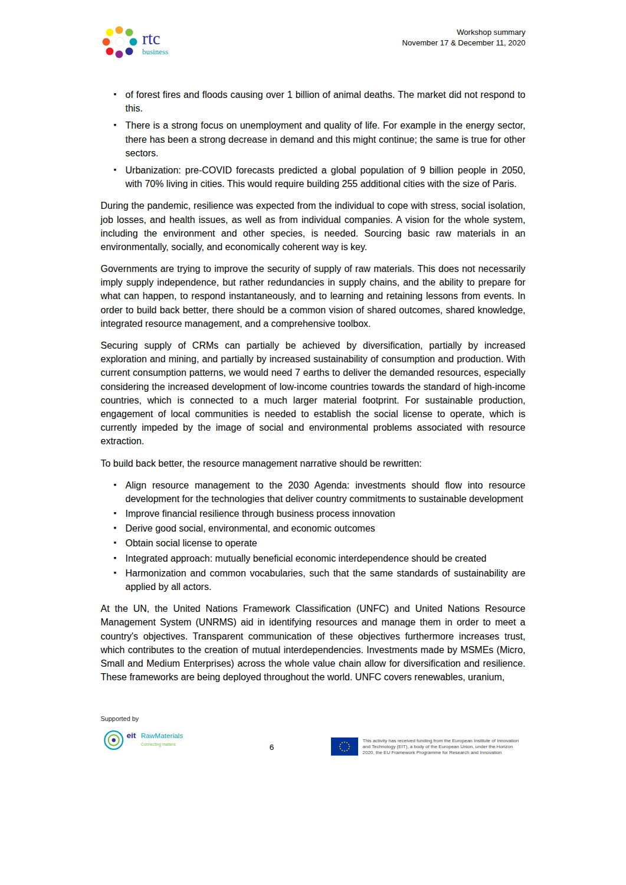rtc business logo rtc business
Workshop summary
November 17 & December 11, 2020
of forest fires and floods causing over 1 billion of animal deaths. The market did not respond to this.
There is a strong focus on unemployment and quality of life. For example in the energy sector, there has been a strong decrease in demand and this might continue; the same is true for other sectors.
Urbanization: pre-COVID forecasts predicted a global population of 9 billion people in 2050, with 70% living in cities. This would require building 255 additional cities with the size of Paris.
During the pandemic, resilience was expected from the individual to cope with stress, social isolation, job losses, and health issues, as well as from individual companies. A vision for the whole system, including the environment and other species, is needed. Sourcing basic raw materials in an environmentally, socially, and economically coherent way is key.
Governments are trying to improve the security of supply of raw materials. This does not necessarily imply supply independence, but rather redundancies in supply chains, and the ability to prepare for what can happen, to respond instantaneously, and to learning and retaining lessons from events. In order to build back better, there should be a common vision of shared outcomes, shared knowledge, integrated resource management, and a comprehensive toolbox.
Securing supply of CRMs can partially be achieved by diversification, partially by increased exploration and mining, and partially by increased sustainability of consumption and production. With current consumption patterns, we would need 7 earths to deliver the demanded resources, especially considering the increased development of low-income countries towards the standard of high-income countries, which is connected to a much larger material footprint. For sustainable production, engagement of local communities is needed to establish the social license to operate, which is currently impeded by the image of social and environmental problems associated with resource extraction.
To build back better, the resource management narrative should be rewritten:
Align resource management to the 2030 Agenda: investments should flow into resource development for the technologies that deliver country commitments to sustainable development
Improve financial resilience through business process innovation
Derive good social, environmental, and economic outcomes
Obtain social license to operate
Integrated approach: mutually beneficial economic interdependence should be created
Harmonization and common vocabularies, such that the same standards of sustainability are applied by all actors.
At the UN, the United Nations Framework Classification (UNFC) and United Nations Resource Management System (UNRMS) aid in identifying resources and manage them in order to meet a country's objectives. Transparent communication of these objectives furthermore increases trust, which contributes to the creation of mutual interdependencies. Investments made by MSMEs (Micro, Small and Medium Enterprises) across the whole value chain allow for diversification and resilience. These frameworks are being deployed throughout the world. UNFC covers renewables, uranium,
Supported by
EIT RawMaterials — Connecting matters eit RawMaterials Connecting matters
6
European Union flag
This activity has received funding from the European Institute of Innovation and Technology (EIT), a body of the European Union, under the Horizon 2020, the EU Framework Programme for Research and Innovation